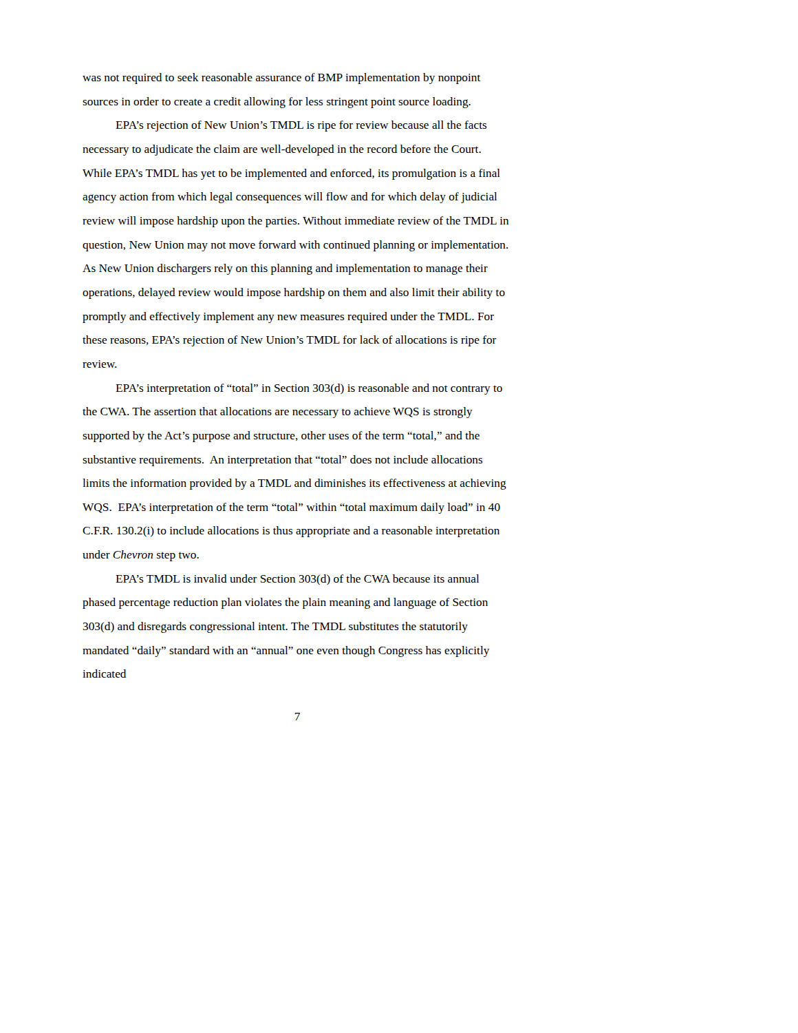was not required to seek reasonable assurance of BMP implementation by nonpoint sources in order to create a credit allowing for less stringent point source loading.
EPA’s rejection of New Union’s TMDL is ripe for review because all the facts necessary to adjudicate the claim are well-developed in the record before the Court. While EPA’s TMDL has yet to be implemented and enforced, its promulgation is a final agency action from which legal consequences will flow and for which delay of judicial review will impose hardship upon the parties. Without immediate review of the TMDL in question, New Union may not move forward with continued planning or implementation. As New Union dischargers rely on this planning and implementation to manage their operations, delayed review would impose hardship on them and also limit their ability to promptly and effectively implement any new measures required under the TMDL. For these reasons, EPA’s rejection of New Union’s TMDL for lack of allocations is ripe for review.
EPA’s interpretation of “total” in Section 303(d) is reasonable and not contrary to the CWA. The assertion that allocations are necessary to achieve WQS is strongly supported by the Act’s purpose and structure, other uses of the term “total,” and the substantive requirements. An interpretation that “total” does not include allocations limits the information provided by a TMDL and diminishes its effectiveness at achieving WQS. EPA’s interpretation of the term “total” within “total maximum daily load” in 40 C.F.R. 130.2(i) to include allocations is thus appropriate and a reasonable interpretation under Chevron step two.
EPA’s TMDL is invalid under Section 303(d) of the CWA because its annual phased percentage reduction plan violates the plain meaning and language of Section 303(d) and disregards congressional intent. The TMDL substitutes the statutorily mandated “daily” standard with an “annual” one even though Congress has explicitly indicated
7